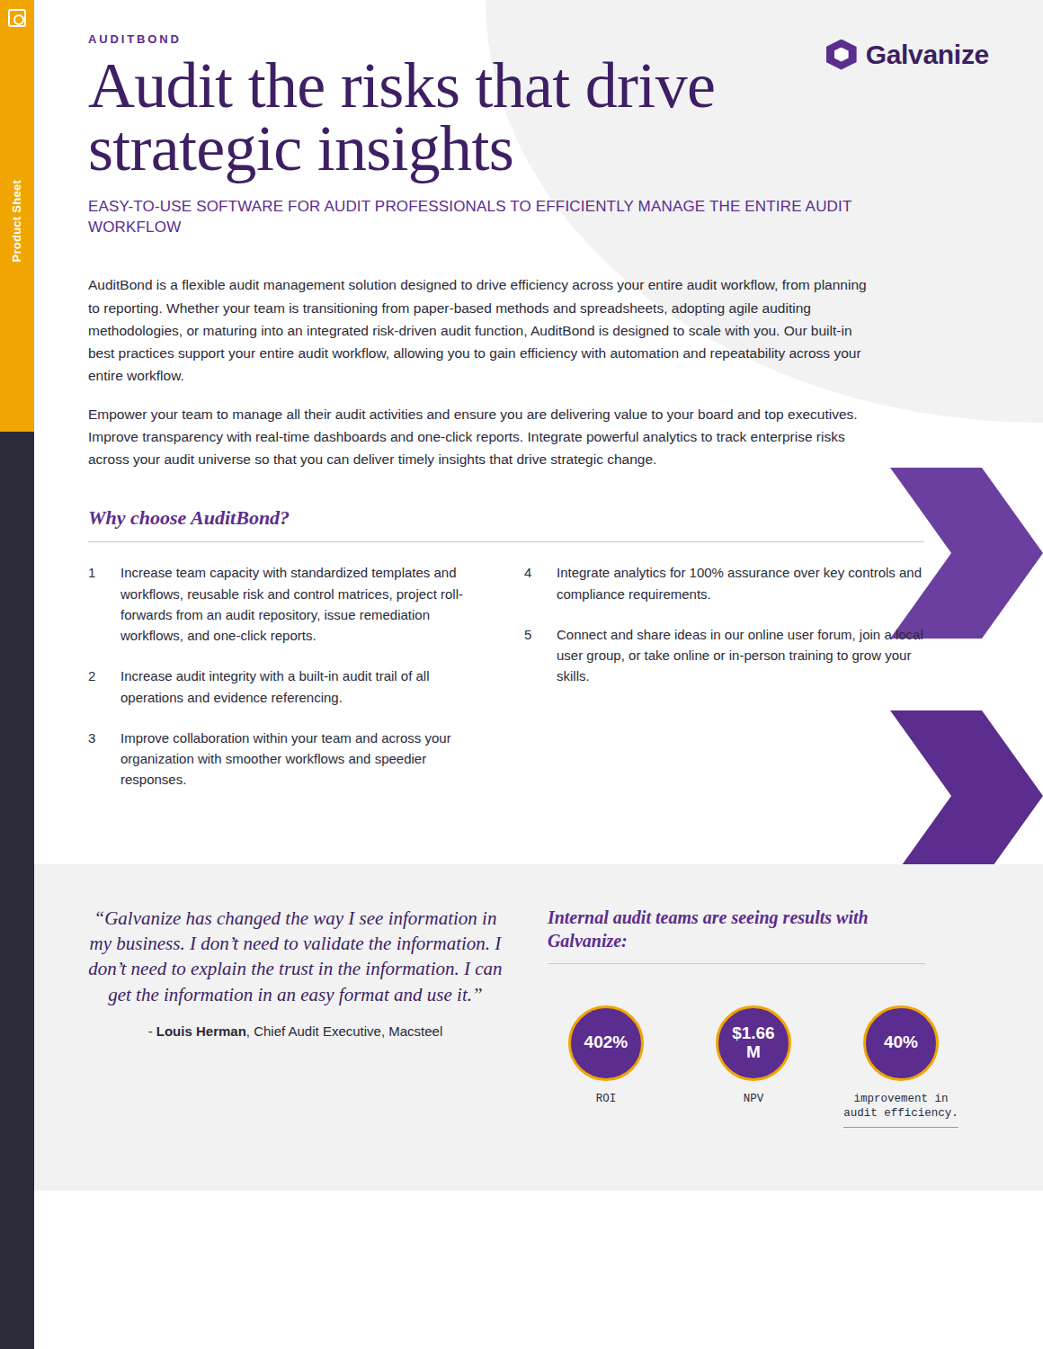Product Sheet
Galvanize
AUDITBOND
Audit the risks that drive strategic insights
Easy-to-use software for audit professionals to efficiently manage the entire audit workflow
AuditBond is a flexible audit management solution designed to drive efficiency across your entire audit workflow, from planning to reporting. Whether your team is transitioning from paper-based methods and spreadsheets, adopting agile auditing methodologies, or maturing into an integrated risk-driven audit function, AuditBond is designed to scale with you. Our built-in best practices support your entire audit workflow, allowing you to gain efficiency with automation and repeatability across your entire workflow.
Empower your team to manage all their audit activities and ensure you are delivering value to your board and top executives. Improve transparency with real-time dashboards and one-click reports. Integrate powerful analytics to track enterprise risks across your audit universe so that you can deliver timely insights that drive strategic change.
Why choose AuditBond?
Increase team capacity with standardized templates and workflows, reusable risk and control matrices, project roll-forwards from an audit repository, issue remediation workflows, and one-click reports.
Increase audit integrity with a built-in audit trail of all operations and evidence referencing.
Improve collaboration within your team and across your organization with smoother workflows and speedier responses.
Integrate analytics for 100% assurance over key controls and compliance requirements.
Connect and share ideas in our online user forum, join a local user group, or take online or in-person training to grow your skills.
“Galvanize has changed the way I see information in my business. I don’t need to validate the information. I don’t need to explain the trust in the information. I can get the information in an easy format and use it.”
- Louis Herman, Chief Audit Executive, Macsteel
Internal audit teams are seeing results with Galvanize:
402%
ROI
$1.66
M
NPV
40%
improvement in
audit efficiency.